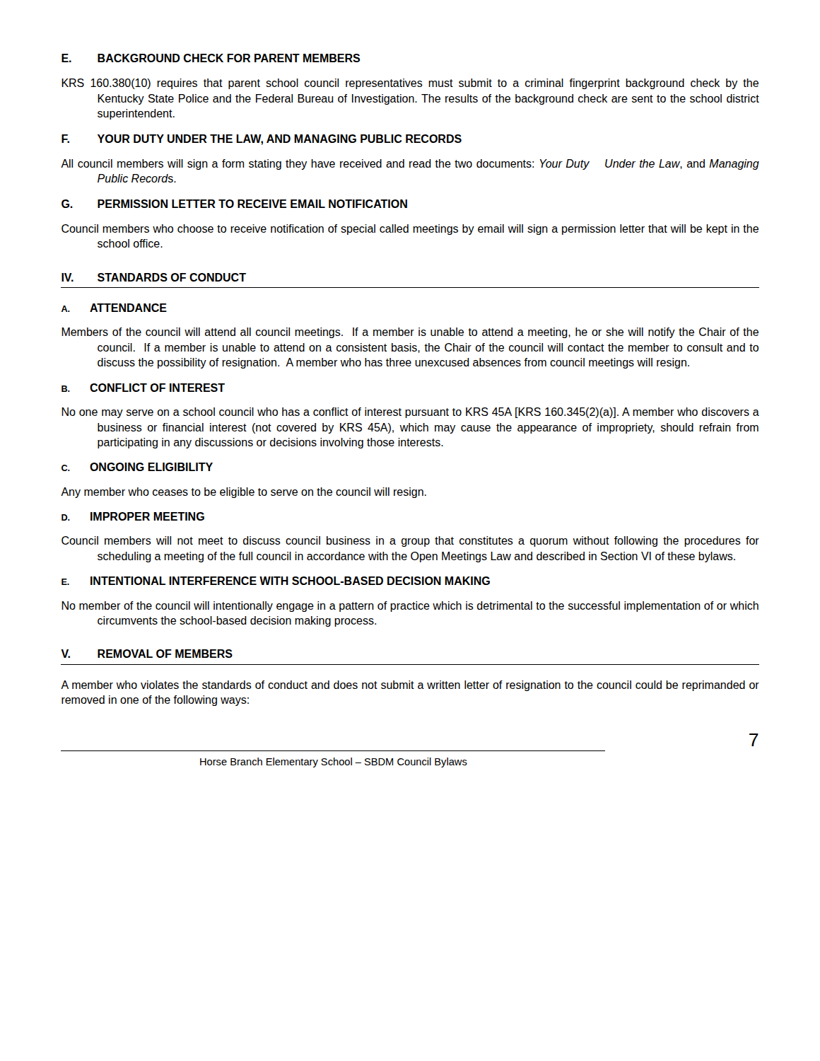E. BACKGROUND CHECK FOR PARENT MEMBERS
KRS 160.380(10) requires that parent school council representatives must submit to a criminal fingerprint background check by the Kentucky State Police and the Federal Bureau of Investigation. The results of the background check are sent to the school district superintendent.
F. YOUR DUTY UNDER THE LAW, AND MANAGING PUBLIC RECORDS
All council members will sign a form stating they have received and read the two documents: Your Duty Under the Law, and Managing Public Records.
G. PERMISSION LETTER TO RECEIVE EMAIL NOTIFICATION
Council members who choose to receive notification of special called meetings by email will sign a permission letter that will be kept in the school office.
IV. STANDARDS OF CONDUCT
A. ATTENDANCE
Members of the council will attend all council meetings. If a member is unable to attend a meeting, he or she will notify the Chair of the council. If a member is unable to attend on a consistent basis, the Chair of the council will contact the member to consult and to discuss the possibility of resignation. A member who has three unexcused absences from council meetings will resign.
B. CONFLICT OF INTEREST
No one may serve on a school council who has a conflict of interest pursuant to KRS 45A [KRS 160.345(2)(a)]. A member who discovers a business or financial interest (not covered by KRS 45A), which may cause the appearance of impropriety, should refrain from participating in any discussions or decisions involving those interests.
C. ONGOING ELIGIBILITY
Any member who ceases to be eligible to serve on the council will resign.
D. IMPROPER MEETING
Council members will not meet to discuss council business in a group that constitutes a quorum without following the procedures for scheduling a meeting of the full council in accordance with the Open Meetings Law and described in Section VI of these bylaws.
E. INTENTIONAL INTERFERENCE WITH SCHOOL-BASED DECISION MAKING
No member of the council will intentionally engage in a pattern of practice which is detrimental to the successful implementation of or which circumvents the school-based decision making process.
V. REMOVAL OF MEMBERS
A member who violates the standards of conduct and does not submit a written letter of resignation to the council could be reprimanded or removed in one of the following ways:
7
Horse Branch Elementary School – SBDM Council Bylaws